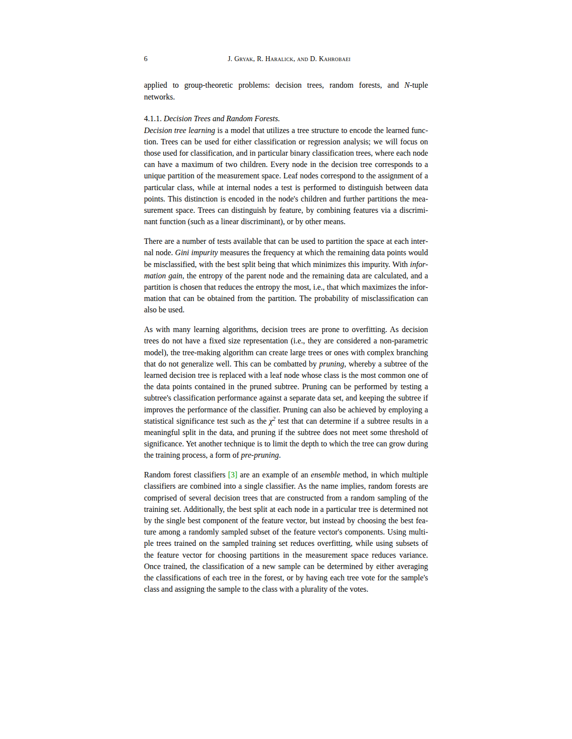6 J. Gryak, R. Haralick, and D. Kahrobaei
applied to group-theoretic problems: decision trees, random forests, and N-tuple networks.
4.1.1. Decision Trees and Random Forests.
Decision tree learning is a model that utilizes a tree structure to encode the learned function. Trees can be used for either classification or regression analysis; we will focus on those used for classification, and in particular binary classification trees, where each node can have a maximum of two children. Every node in the decision tree corresponds to a unique partition of the measurement space. Leaf nodes correspond to the assignment of a particular class, while at internal nodes a test is performed to distinguish between data points. This distinction is encoded in the node's children and further partitions the measurement space. Trees can distinguish by feature, by combining features via a discriminant function (such as a linear discriminant), or by other means.
There are a number of tests available that can be used to partition the space at each internal node. Gini impurity measures the frequency at which the remaining data points would be misclassified, with the best split being that which minimizes this impurity. With information gain, the entropy of the parent node and the remaining data are calculated, and a partition is chosen that reduces the entropy the most, i.e., that which maximizes the information that can be obtained from the partition. The probability of misclassification can also be used.
As with many learning algorithms, decision trees are prone to overfitting. As decision trees do not have a fixed size representation (i.e., they are considered a non-parametric model), the tree-making algorithm can create large trees or ones with complex branching that do not generalize well. This can be combatted by pruning, whereby a subtree of the learned decision tree is replaced with a leaf node whose class is the most common one of the data points contained in the pruned subtree. Pruning can be performed by testing a subtree's classification performance against a separate data set, and keeping the subtree if improves the performance of the classifier. Pruning can also be achieved by employing a statistical significance test such as the χ2 test that can determine if a subtree results in a meaningful split in the data, and pruning if the subtree does not meet some threshold of significance. Yet another technique is to limit the depth to which the tree can grow during the training process, a form of pre-pruning.
Random forest classifiers [3] are an example of an ensemble method, in which multiple classifiers are combined into a single classifier. As the name implies, random forests are comprised of several decision trees that are constructed from a random sampling of the training set. Additionally, the best split at each node in a particular tree is determined not by the single best component of the feature vector, but instead by choosing the best feature among a randomly sampled subset of the feature vector's components. Using multiple trees trained on the sampled training set reduces overfitting, while using subsets of the feature vector for choosing partitions in the measurement space reduces variance. Once trained, the classification of a new sample can be determined by either averaging the classifications of each tree in the forest, or by having each tree vote for the sample's class and assigning the sample to the class with a plurality of the votes.